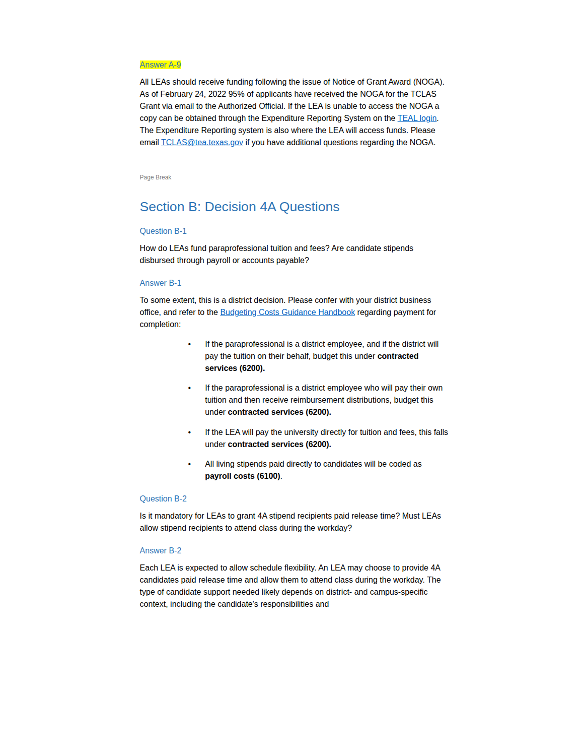Answer A-9
All LEAs should receive funding following the issue of Notice of Grant Award (NOGA). As of February 24, 2022 95% of applicants have received the NOGA for the TCLAS Grant via email to the Authorized Official. If the LEA is unable to access the NOGA a copy can be obtained through the Expenditure Reporting System on the TEAL login. The Expenditure Reporting system is also where the LEA will access funds. Please email TCLAS@tea.texas.gov if you have additional questions regarding the NOGA.
Page Break
Section B: Decision 4A Questions
Question B-1
How do LEAs fund paraprofessional tuition and fees? Are candidate stipends disbursed through payroll or accounts payable?
Answer B-1
To some extent, this is a district decision. Please confer with your district business office, and refer to the Budgeting Costs Guidance Handbook regarding payment for completion:
If the paraprofessional is a district employee, and if the district will pay the tuition on their behalf, budget this under contracted services (6200).
If the paraprofessional is a district employee who will pay their own tuition and then receive reimbursement distributions, budget this under contracted services (6200).
If the LEA will pay the university directly for tuition and fees, this falls under contracted services (6200).
All living stipends paid directly to candidates will be coded as payroll costs (6100).
Question B-2
Is it mandatory for LEAs to grant 4A stipend recipients paid release time? Must LEAs allow stipend recipients to attend class during the workday?
Answer B-2
Each LEA is expected to allow schedule flexibility. An LEA may choose to provide 4A candidates paid release time and allow them to attend class during the workday. The type of candidate support needed likely depends on district- and campus-specific context, including the candidate's responsibilities and